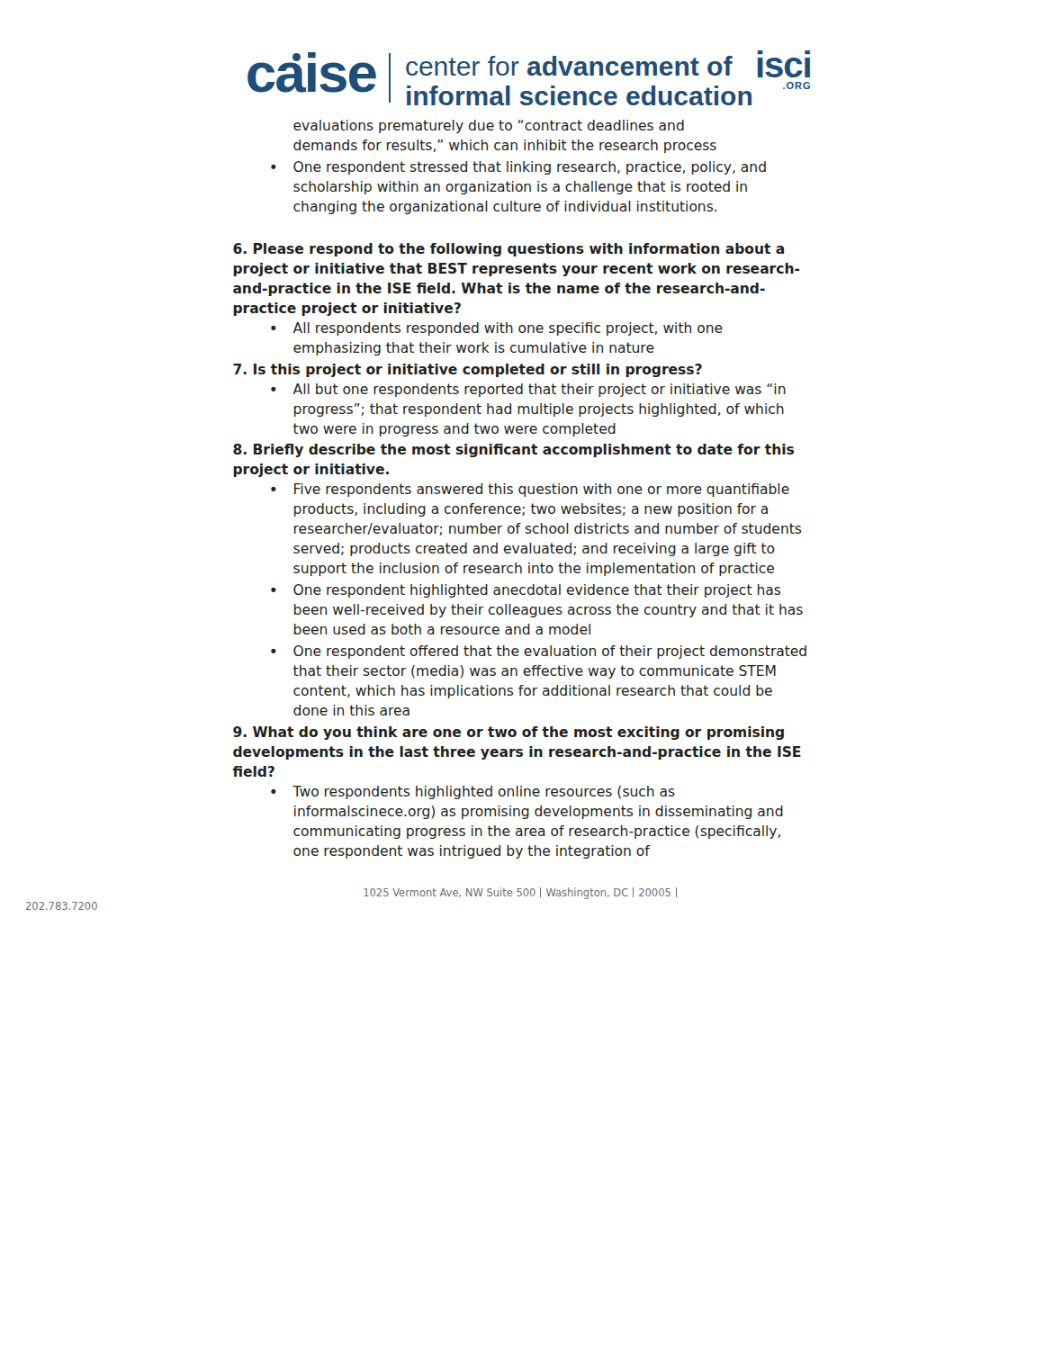caise
center for advancement of
informal science education
isci
.ORG
evaluations prematurely due to “contract deadlines and
demands for results,” which can inhibit the research process
One respondent stressed that linking research, practice, policy, and scholarship within an organization is a challenge that is rooted in changing the organizational culture of individual institutions.
6. Please respond to the following questions with information about a project or initiative that BEST represents your recent work on research-and-practice in the ISE field. What is the name of the research-and-practice project or initiative?
All respondents responded with one specific project, with one emphasizing that their work is cumulative in nature
7. Is this project or initiative completed or still in progress?
All but one respondents reported that their project or initiative was “in progress”; that respondent had multiple projects highlighted, of which two were in progress and two were completed
8. Briefly describe the most significant accomplishment to date for this project or initiative.
Five respondents answered this question with one or more quantifiable products, including a conference; two websites; a new position for a researcher/evaluator; number of school districts and number of students served; products created and evaluated; and receiving a large gift to support the inclusion of research into the implementation of practice
One respondent highlighted anecdotal evidence that their project has been well-received by their colleagues across the country and that it has been used as both a resource and a model
One respondent offered that the evaluation of their project demonstrated that their sector (media) was an effective way to communicate STEM content, which has implications for additional research that could be done in this area
9. What do you think are one or two of the most exciting or promising developments in the last three years in research-and-practice in the ISE field?
Two respondents highlighted online resources (such as informalscinece.org) as promising developments in disseminating and communicating progress in the area of research-practice (specifically, one respondent was intrigued by the integration of
1025 Vermont Ave, NW Suite 500 Washington, DC 20005
202.783.7200